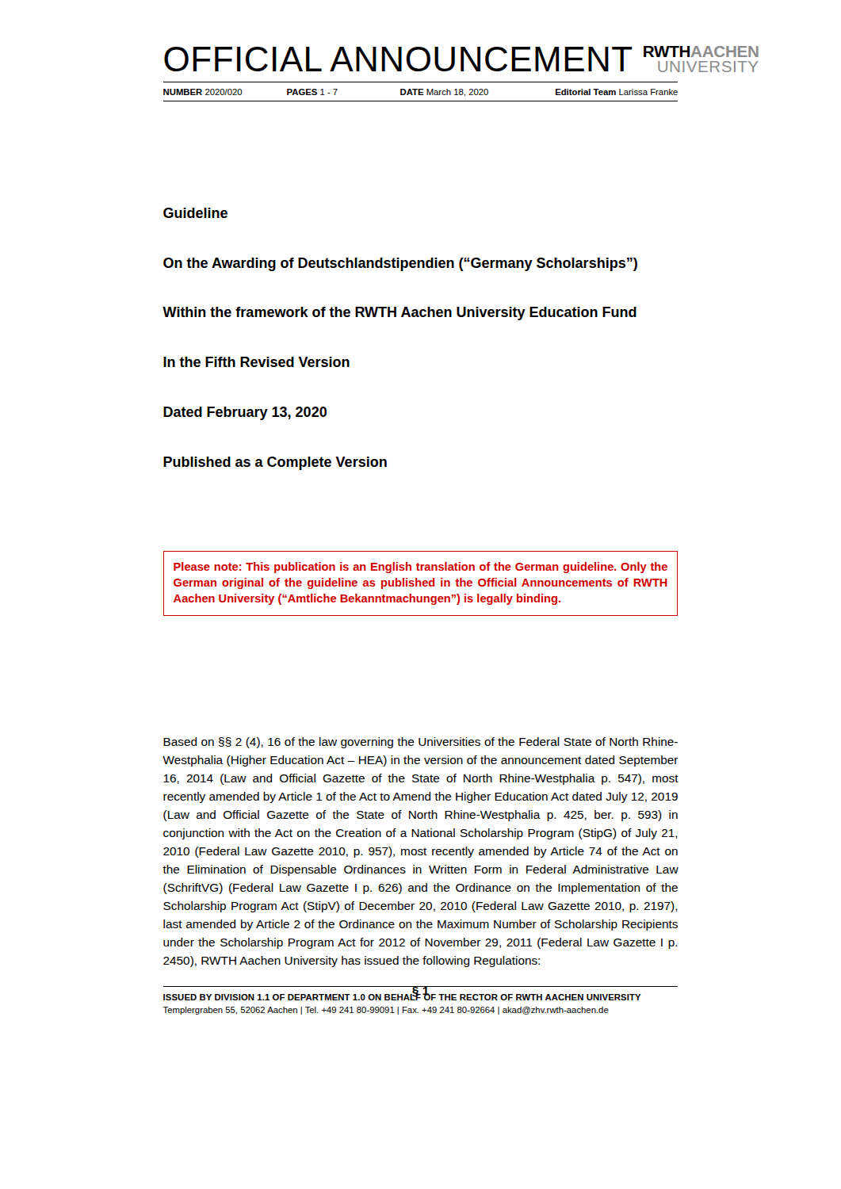OFFICIAL ANNOUNCEMENT
RWTHAACHEN
UNIVERSITY
NUMBER 2020/020
PAGES 1 - 7
DATE March 18, 2020
Editorial Team Larissa Franke
Guideline
On the Awarding of Deutschlandstipendien (“Germany Scholarships”)
Within the framework of the RWTH Aachen University Education Fund
In the Fifth Revised Version
Dated February 13, 2020
Published as a Complete Version
Please note: This publication is an English translation of the German guideline. Only the German original of the guideline as published in the Official Announcements of RWTH Aachen University (“Amtliche Bekanntmachungen”) is legally binding.
Based on §§ 2 (4), 16 of the law governing the Universities of the Federal State of North Rhine-Westphalia (Higher Education Act – HEA) in the version of the announcement dated September 16, 2014 (Law and Official Gazette of the State of North Rhine-Westphalia p. 547), most recently amended by Article 1 of the Act to Amend the Higher Education Act dated July 12, 2019 (Law and Official Gazette of the State of North Rhine-Westphalia p. 425, ber. p. 593) in conjunction with the Act on the Creation of a National Scholarship Program (StipG) of July 21, 2010 (Federal Law Gazette 2010, p. 957), most recently amended by Article 74 of the Act on the Elimination of Dispensable Ordinances in Written Form in Federal Administrative Law (SchriftVG) (Federal Law Gazette I p. 626) and the Ordinance on the Implementation of the Scholarship Program Act (StipV) of December 20, 2010 (Federal Law Gazette 2010, p. 2197), last amended by Article 2 of the Ordinance on the Maximum Number of Scholarship Recipients under the Scholarship Program Act for 2012 of November 29, 2011 (Federal Law Gazette I p. 2450), RWTH Aachen University has issued the following Regulations:
§ 1
ISSUED BY DIVISION 1.1 OF DEPARTMENT 1.0 ON BEHALF OF THE RECTOR OF RWTH AACHEN UNIVERSITY
Templergraben 55, 52062 Aachen | Tel. +49 241 80-99091 | Fax. +49 241 80-92664 | akad@zhv.rwth-aachen.de